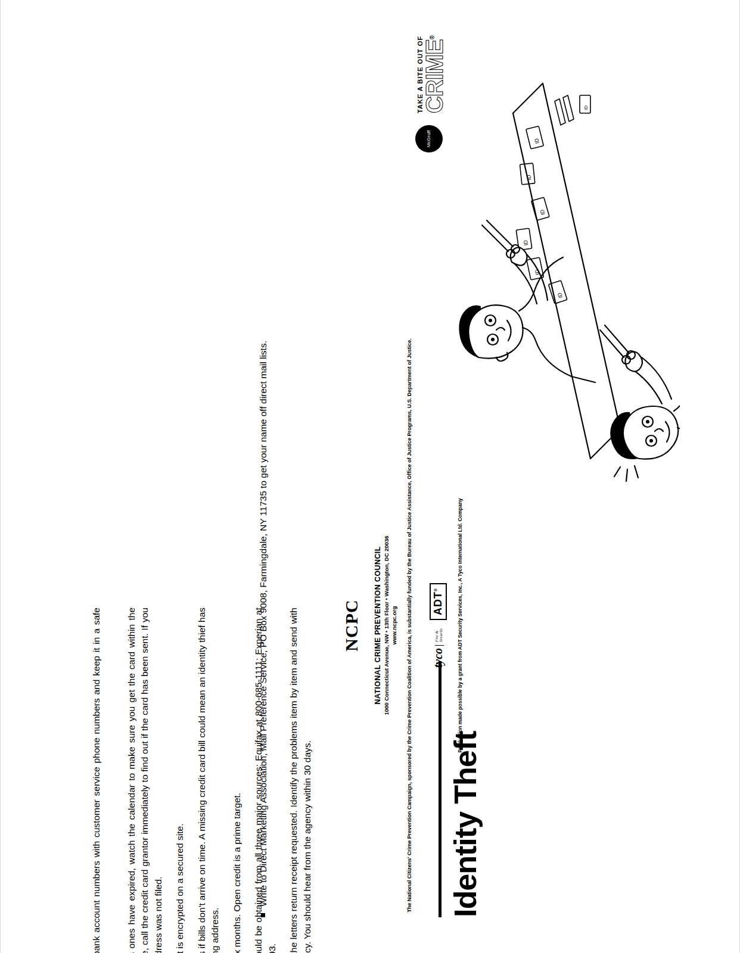Make a list of all your credit card account numbers and bank account numbers with customer service phone numbers and keep it in a safe place.
When you order new credit cards in the mail or previous ones have expired, watch the calendar to make sure you get the card within the appropriate time. If the card is not received within that time, call the credit card grantor immediately to find out if the card has been sent. If you don't receive the card, check to make sure a change of address was not filed.
Do not put your credit card number on the Internet unless it is encrypted on a secured site.
Pay attention to your billing cycles. Follow up with creditors if bills don't arrive on time. A missing credit card bill could mean an identity thief has taken over your credit card account and changed your billing address.
Cancel all credit cards that you have not used in the last six months. Open credit is a prime target.
Order your credit report at least twice a year. Reports should be obtained from all three major sources: Equifax at 800-685-1111; Experian at 888-EXPERIAN (397-3742); or TransUnion at 800-680-7293.
Correct all mistakes on your credit report in writing. Send the letters return receipt requested. Identify the problems item by item and send with a copy of the credit report back to the credit reporting agency. You should hear from the agency within 30 days.
Write to Direct Marketing Association, Mail Preference Service, PO Box 9008, Farmingdale, NY 11735 to get your name off direct mail lists.
NCPC
NATIONAL CRIME PREVENTION COUNCIL
1000 Connecticut Avenue, NW • 13th Floor • Washington, DC 20036
www.ncpc.org
The National Citizens' Crime Prevention Campaign, sponsored by the Crime Prevention Coalition of America, is substantially funded by the Bureau of Justice Assistance, Office of Justice Programs, U.S. Department of Justice.
tycoFire &
Security ADT®
Production made possible by a grant from ADT Security Services, Inc., A Tyco International Ltd. Company
Identity Theft
McGruff
TAKE A BITE OUT OF
CRIME®
ID ID ID ID ID ID ID $